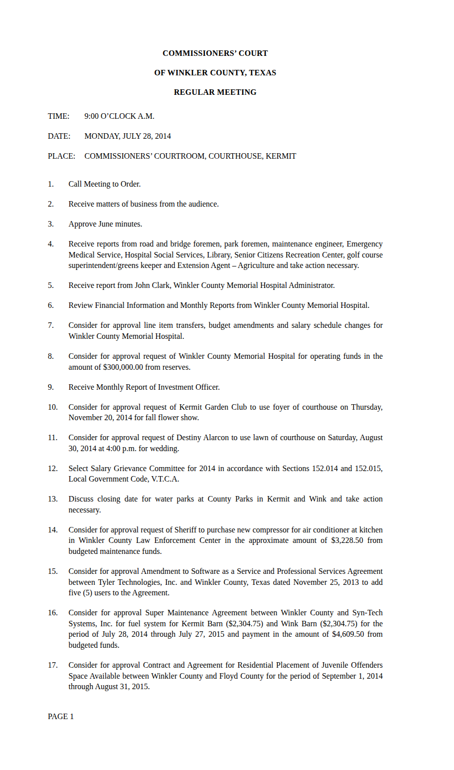COMMISSIONERS’ COURT
OF WINKLER COUNTY, TEXAS
REGULAR MEETING
TIME:
9:00 O’CLOCK A.M.
DATE:
MONDAY, JULY 28, 2014
PLACE:
COMMISSIONERS’ COURTROOM, COURTHOUSE, KERMIT
Call Meeting to Order.
Receive matters of business from the audience.
Approve June minutes.
Receive reports from road and bridge foremen, park foremen, maintenance engineer, Emergency Medical Service, Hospital Social Services, Library, Senior Citizens Recreation Center, golf course superintendent/greens keeper and Extension Agent – Agriculture and take action necessary.
Receive report from John Clark, Winkler County Memorial Hospital Administrator.
Review Financial Information and Monthly Reports from Winkler County Memorial Hospital.
Consider for approval line item transfers, budget amendments and salary schedule changes for Winkler County Memorial Hospital.
Consider for approval request of Winkler County Memorial Hospital for operating funds in the amount of $300,000.00 from reserves.
Receive Monthly Report of Investment Officer.
Consider for approval request of Kermit Garden Club to use foyer of courthouse on Thursday, November 20, 2014 for fall flower show.
Consider for approval request of Destiny Alarcon to use lawn of courthouse on Saturday, August 30, 2014 at 4:00 p.m. for wedding.
Select Salary Grievance Committee for 2014 in accordance with Sections 152.014 and 152.015, Local Government Code, V.T.C.A.
Discuss closing date for water parks at County Parks in Kermit and Wink and take action necessary.
Consider for approval request of Sheriff to purchase new compressor for air conditioner at kitchen in Winkler County Law Enforcement Center in the approximate amount of $3,228.50 from budgeted maintenance funds.
Consider for approval Amendment to Software as a Service and Professional Services Agreement between Tyler Technologies, Inc. and Winkler County, Texas dated November 25, 2013 to add five (5) users to the Agreement.
Consider for approval Super Maintenance Agreement between Winkler County and Syn-Tech Systems, Inc. for fuel system for Kermit Barn ($2,304.75) and Wink Barn ($2,304.75) for the period of July 28, 2014 through July 27, 2015 and payment in the amount of $4,609.50 from budgeted funds.
Consider for approval Contract and Agreement for Residential Placement of Juvenile Offenders Space Available between Winkler County and Floyd County for the period of September 1, 2014 through August 31, 2015.
PAGE 1